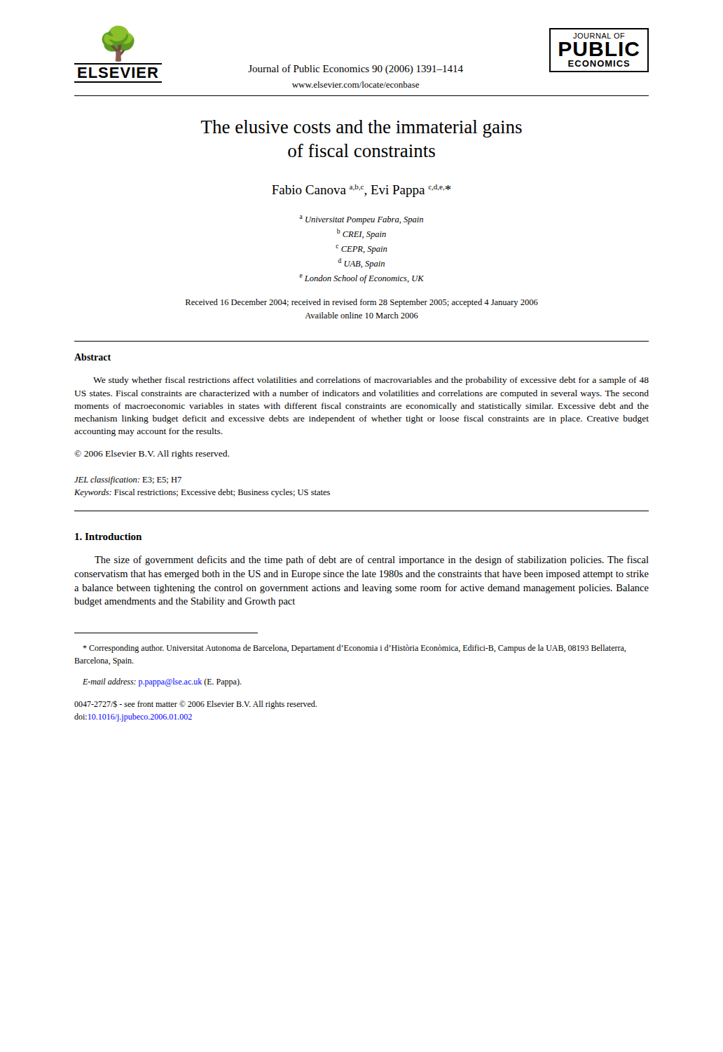🌳
ELSEVIER
Journal of Public Economics 90 (2006) 1391–1414
www.elsevier.com/locate/econbase
JOURNAL OF
PUBLIC
ECONOMICS
The elusive costs and the immaterial gains
of fiscal constraints
Fabio Canova a,b,c, Evi Pappa c,d,e,*
a Universitat Pompeu Fabra, Spain
b CREI, Spain
c CEPR, Spain
d UAB, Spain
e London School of Economics, UK
Received 16 December 2004; received in revised form 28 September 2005; accepted 4 January 2006
Available online 10 March 2006
Abstract
We study whether fiscal restrictions affect volatilities and correlations of macrovariables and the probability of excessive debt for a sample of 48 US states. Fiscal constraints are characterized with a number of indicators and volatilities and correlations are computed in several ways. The second moments of macroeconomic variables in states with different fiscal constraints are economically and statistically similar. Excessive debt and the mechanism linking budget deficit and excessive debts are independent of whether tight or loose fiscal constraints are in place. Creative budget accounting may account for the results.
© 2006 Elsevier B.V. All rights reserved.
JEL classification: E3; E5; H7
Keywords: Fiscal restrictions; Excessive debt; Business cycles; US states
1. Introduction
The size of government deficits and the time path of debt are of central importance in the design of stabilization policies. The fiscal conservatism that has emerged both in the US and in Europe since the late 1980s and the constraints that have been imposed attempt to strike a balance between tightening the control on government actions and leaving some room for active demand management policies. Balance budget amendments and the Stability and Growth pact
* Corresponding author. Universitat Autonoma de Barcelona, Departament d’Economia i d’Història Econòmica, Edifici-B, Campus de la UAB, 08193 Bellaterra, Barcelona, Spain.
E-mail address: p.pappa@lse.ac.uk (E. Pappa).
0047-2727/$ - see front matter © 2006 Elsevier B.V. All rights reserved.
doi:10.1016/j.jpubeco.2006.01.002